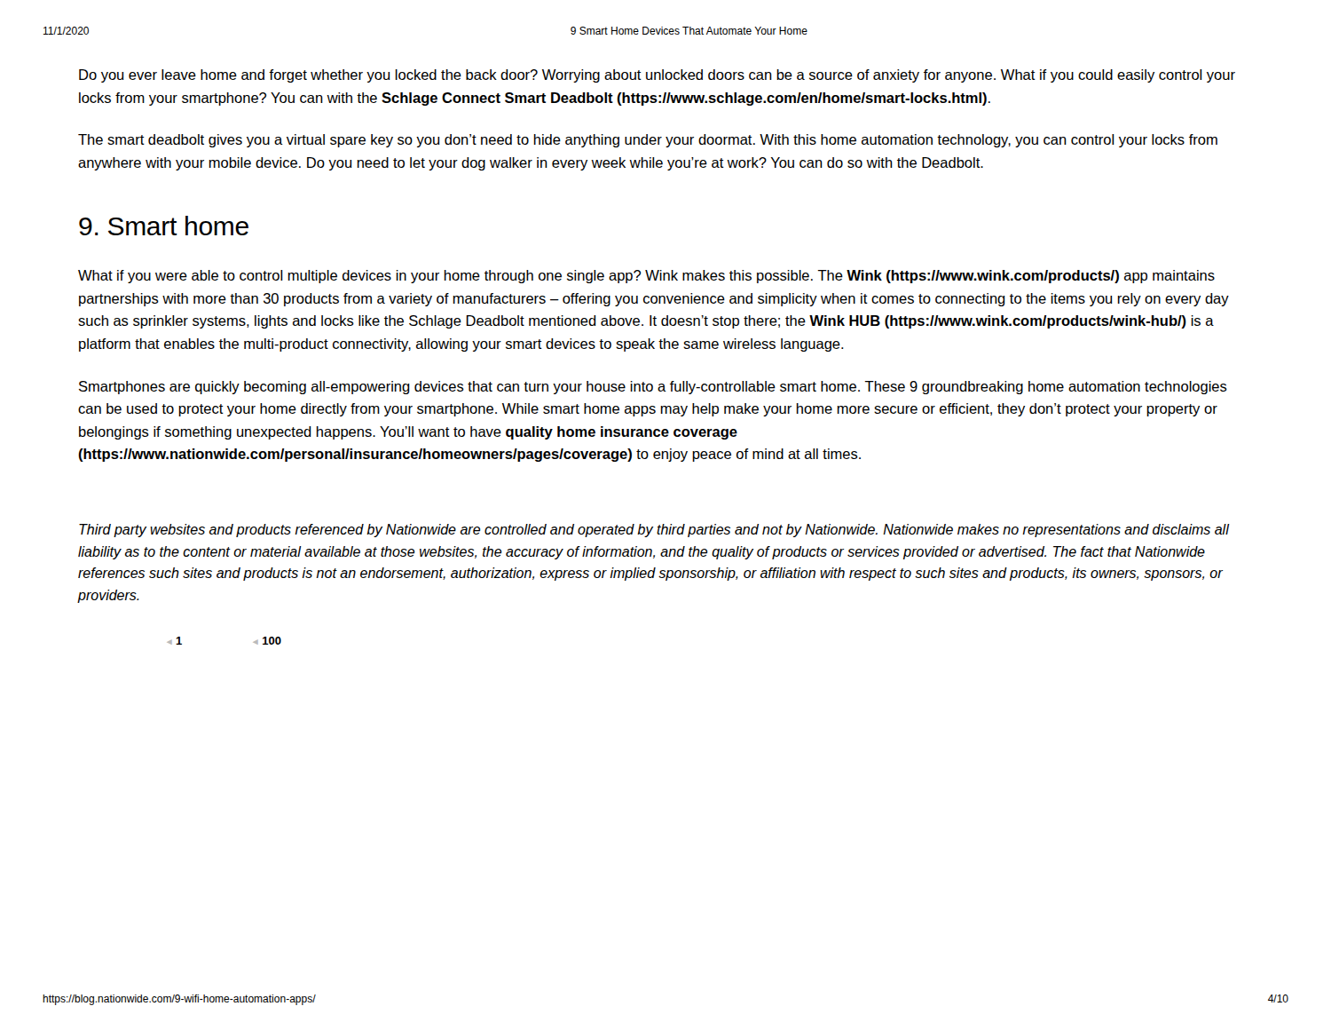11/1/2020
9 Smart Home Devices That Automate Your Home
Do you ever leave home and forget whether you locked the back door? Worrying about unlocked doors can be a source of anxiety for anyone. What if you could easily control your locks from your smartphone? You can with the Schlage Connect Smart Deadbolt (https://www.schlage.com/en/home/smart-locks.html).
The smart deadbolt gives you a virtual spare key so you don’t need to hide anything under your doormat. With this home automation technology, you can control your locks from anywhere with your mobile device. Do you need to let your dog walker in every week while you’re at work? You can do so with the Deadbolt.
9. Smart home
What if you were able to control multiple devices in your home through one single app? Wink makes this possible. The Wink (https://www.wink.com/products/) app maintains partnerships with more than 30 products from a variety of manufacturers – offering you convenience and simplicity when it comes to connecting to the items you rely on every day such as sprinkler systems, lights and locks like the Schlage Deadbolt mentioned above. It doesn’t stop there; the Wink HUB (https://www.wink.com/products/wink-hub/) is a platform that enables the multi-product connectivity, allowing your smart devices to speak the same wireless language.
Smartphones are quickly becoming all-empowering devices that can turn your house into a fully-controllable smart home. These 9 groundbreaking home automation technologies can be used to protect your home directly from your smartphone. While smart home apps may help make your home more secure or efficient, they don’t protect your property or belongings if something unexpected happens. You’ll want to have quality home insurance coverage (https://www.nationwide.com/personal/insurance/homeowners/pages/coverage) to enjoy peace of mind at all times.
Third party websites and products referenced by Nationwide are controlled and operated by third parties and not by Nationwide. Nationwide makes no representations and disclaims all liability as to the content or material available at those websites, the accuracy of information, and the quality of products or services provided or advertised. The fact that Nationwide references such sites and products is not an endorsement, authorization, express or implied sponsorship, or affiliation with respect to such sites and products, its owners, sponsors, or providers.
◂1
◂100
https://blog.nationwide.com/9-wifi-home-automation-apps/
4/10